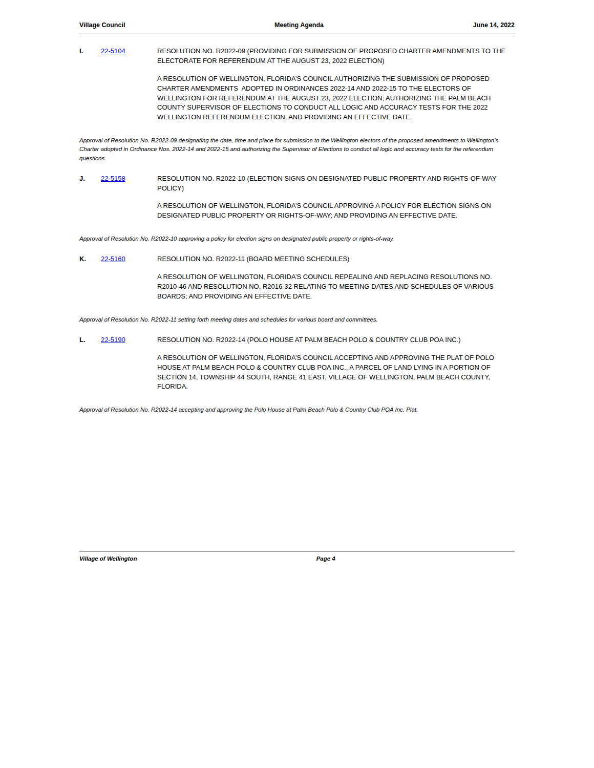Village Council
Meeting Agenda
June 14, 2022
I.
22-5104
RESOLUTION NO. R2022-09 (PROVIDING FOR SUBMISSION OF PROPOSED CHARTER AMENDMENTS TO THE ELECTORATE FOR REFERENDUM AT THE AUGUST 23, 2022 ELECTION)
A RESOLUTION OF WELLINGTON, FLORIDA’S COUNCIL AUTHORIZING THE SUBMISSION OF PROPOSED CHARTER AMENDMENTS ADOPTED IN ORDINANCES 2022-14 AND 2022-15 TO THE ELECTORS OF WELLINGTON FOR REFERENDUM AT THE AUGUST 23, 2022 ELECTION; AUTHORIZING THE PALM BEACH COUNTY SUPERVISOR OF ELECTIONS TO CONDUCT ALL LOGIC AND ACCURACY TESTS FOR THE 2022 WELLINGTON REFERENDUM ELECTION; AND PROVIDING AN EFFECTIVE DATE.
Approval of Resolution No. R2022-09 designating the date, time and place for submission to the Wellington electors of the proposed amendments to Wellington’s Charter adopted in Ordinance Nos. 2022-14 and 2022-15 and authorizing the Supervisor of Elections to conduct all logic and accuracy tests for the referendum questions.
J.
22-5158
RESOLUTION NO. R2022-10 (ELECTION SIGNS ON DESIGNATED PUBLIC PROPERTY AND RIGHTS-OF-WAY POLICY)
A RESOLUTION OF WELLINGTON, FLORIDA’S COUNCIL APPROVING A POLICY FOR ELECTION SIGNS ON DESIGNATED PUBLIC PROPERTY OR RIGHTS-OF-WAY; AND PROVIDING AN EFFECTIVE DATE.
Approval of Resolution No. R2022-10 approving a policy for election signs on designated public property or rights-of-way.
K.
22-5160
RESOLUTION NO. R2022-11 (BOARD MEETING SCHEDULES)
A RESOLUTION OF WELLINGTON, FLORIDA’S COUNCIL REPEALING AND REPLACING RESOLUTIONS NO. R2010-46 AND RESOLUTION NO. R2016-32 RELATING TO MEETING DATES AND SCHEDULES OF VARIOUS BOARDS; AND PROVIDING AN EFFECTIVE DATE.
Approval of Resolution No. R2022-11 setting forth meeting dates and schedules for various board and committees.
L.
22-5190
RESOLUTION NO. R2022-14 (POLO HOUSE AT PALM BEACH POLO & COUNTRY CLUB POA INC.)
A RESOLUTION OF WELLINGTON, FLORIDA’S COUNCIL ACCEPTING AND APPROVING THE PLAT OF POLO HOUSE AT PALM BEACH POLO & COUNTRY CLUB POA INC., A PARCEL OF LAND LYING IN A PORTION OF SECTION 14, TOWNSHIP 44 SOUTH, RANGE 41 EAST, VILLAGE OF WELLINGTON, PALM BEACH COUNTY, FLORIDA.
Approval of Resolution No. R2022-14 accepting and approving the Polo House at Palm Beach Polo & Country Club POA Inc. Plat.
Village of Wellington
Page 4